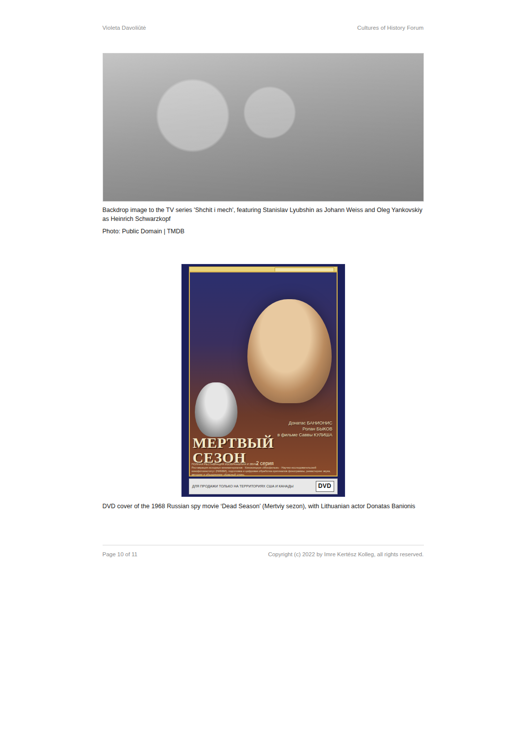Violeta Davoliūtė
Cultures of History Forum
Backdrop image to the TV series 'Shchit i mech', featuring Stanislav Lyubshin as Johann Weiss and Oleg Yankovskiy as Heinrich Schwarzkopf Photo: Public Domain | TMDB
Донатас БАНИОНИС
Ролан БЫКОВ
в фильме Саввы КУЛИША
МЕРТВЫЙ
СЕЗОН
2 серия
ПОЛНАЯ РЕСТАВРАЦИЯ ИЗОБРАЖЕНИЯ И ЗВУКА
Реставрация исходных кинематериалов · Киноконцерн «Мосфильм» · Научно-исследовательский кинофотоинститут (НИКФИ), подготовка и цифровая обработка оригиналов фонограммы, ремастеринг звука, авторинг и объединение «Красный слон».
ДЛЯ ПРОДАЖИ ТОЛЬКО НА ТЕРРИТОРИЯХ США И КАНАДЫ
DVD
DVD cover of the 1968 Russian spy movie ‘Dead Season’ (Mertviy sezon), with Lithuanian actor Donatas Banionis
Page 10 of 11
Copyright (c) 2022 by Imre Kertész Kolleg, all rights reserved.